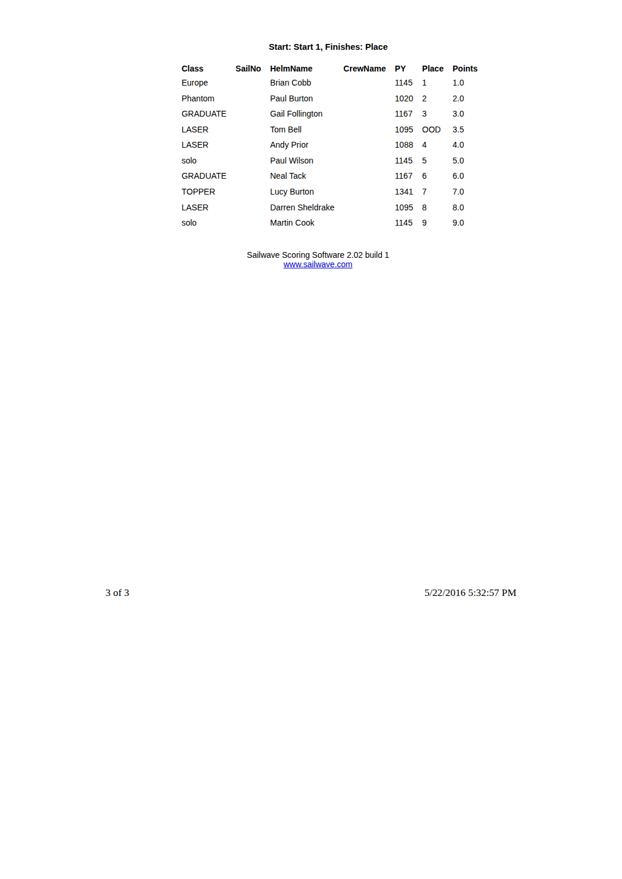Start: Start 1, Finishes: Place
| Class | SailNo | HelmName | CrewName | PY | Place | Points |
| --- | --- | --- | --- | --- | --- | --- |
| Europe | | Brian Cobb | | 1145 | 1 | 1.0 |
| Phantom | | Paul Burton | | 1020 | 2 | 2.0 |
| GRADUATE | | Gail Follington | | 1167 | 3 | 3.0 |
| LASER | | Tom Bell | | 1095 | OOD | 3.5 |
| LASER | | Andy Prior | | 1088 | 4 | 4.0 |
| solo | | Paul Wilson | | 1145 | 5 | 5.0 |
| GRADUATE | | Neal Tack | | 1167 | 6 | 6.0 |
| TOPPER | | Lucy Burton | | 1341 | 7 | 7.0 |
| LASER | | Darren Sheldrake | | 1095 | 8 | 8.0 |
| solo | | Martin Cook | | 1145 | 9 | 9.0 |
Sailwave Scoring Software 2.02 build 1
www.sailwave.com
3 of 3 5/22/2016 5:32:57 PM